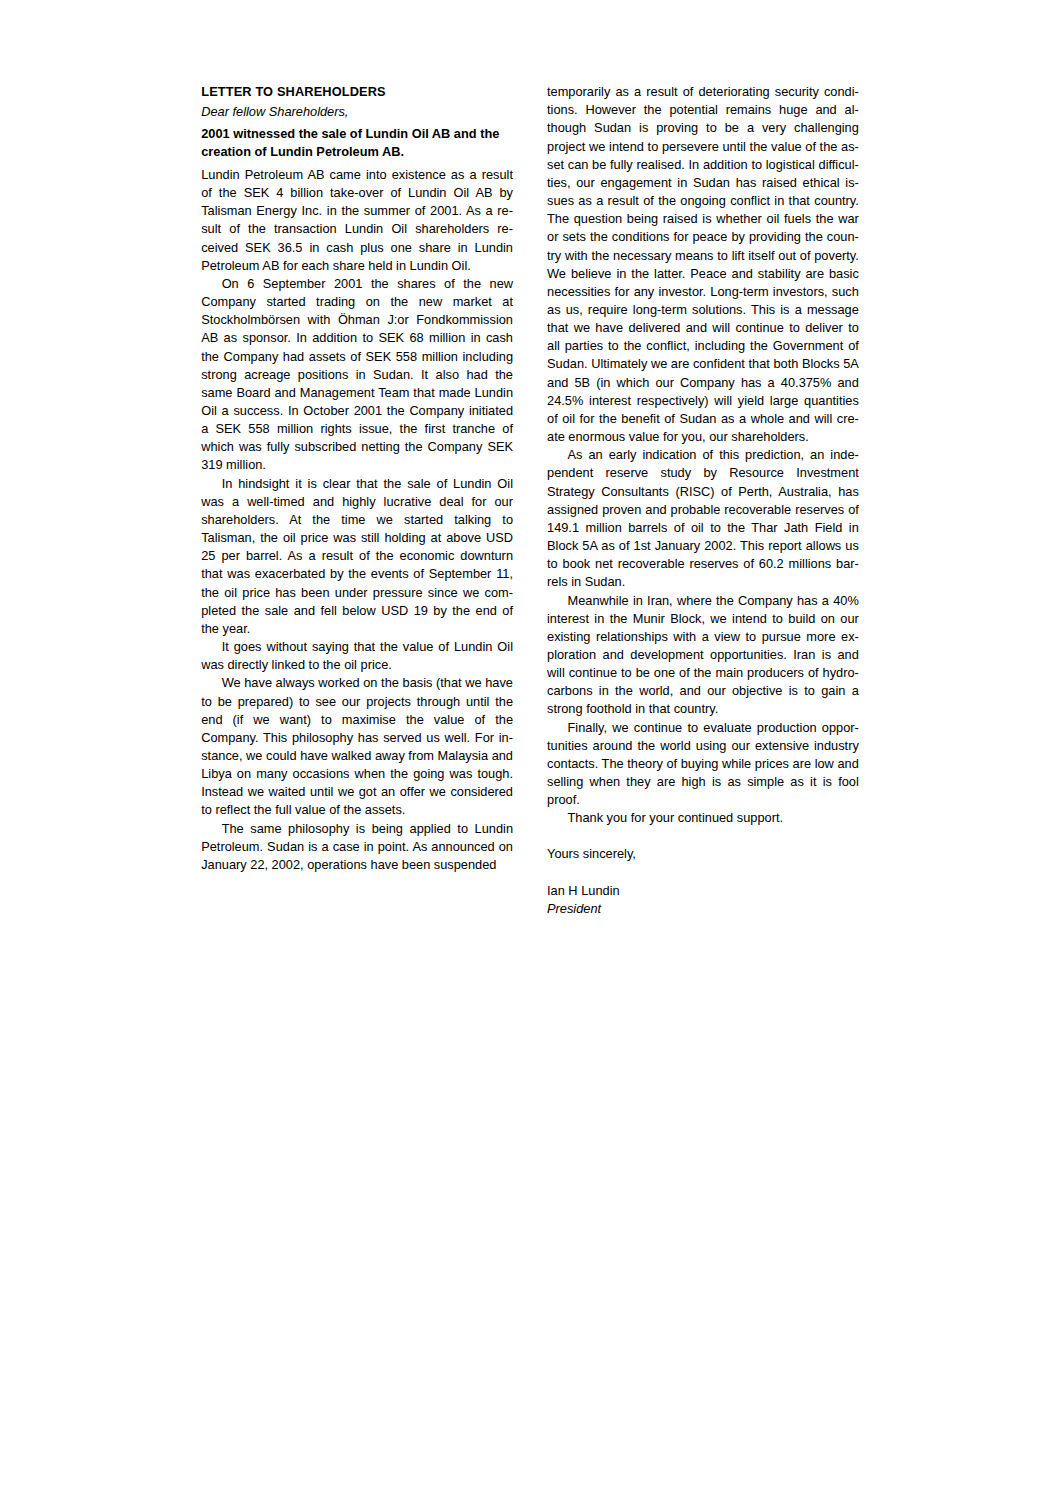LETTER TO SHAREHOLDERS
Dear fellow Shareholders,
2001 witnessed the sale of Lundin Oil AB and the creation of Lundin Petroleum AB.
Lundin Petroleum AB came into existence as a result of the SEK 4 billion take-over of Lundin Oil AB by Talisman Energy Inc. in the summer of 2001. As a result of the transaction Lundin Oil shareholders received SEK 36.5 in cash plus one share in Lundin Petroleum AB for each share held in Lundin Oil.
On 6 September 2001 the shares of the new Company started trading on the new market at Stockholmbörsen with Öhman J:or Fondkommission AB as sponsor. In addition to SEK 68 million in cash the Company had assets of SEK 558 million including strong acreage positions in Sudan. It also had the same Board and Management Team that made Lundin Oil a success. In October 2001 the Company initiated a SEK 558 million rights issue, the first tranche of which was fully subscribed netting the Company SEK 319 million.
In hindsight it is clear that the sale of Lundin Oil was a well-timed and highly lucrative deal for our shareholders. At the time we started talking to Talisman, the oil price was still holding at above USD 25 per barrel. As a result of the economic downturn that was exacerbated by the events of September 11, the oil price has been under pressure since we completed the sale and fell below USD 19 by the end of the year.
It goes without saying that the value of Lundin Oil was directly linked to the oil price.
We have always worked on the basis (that we have to be prepared) to see our projects through until the end (if we want) to maximise the value of the Company. This philosophy has served us well. For instance, we could have walked away from Malaysia and Libya on many occasions when the going was tough. Instead we waited until we got an offer we considered to reflect the full value of the assets.
The same philosophy is being applied to Lundin Petroleum. Sudan is a case in point. As announced on January 22, 2002, operations have been suspended
temporarily as a result of deteriorating security conditions. However the potential remains huge and although Sudan is proving to be a very challenging project we intend to persevere until the value of the asset can be fully realised. In addition to logistical difficulties, our engagement in Sudan has raised ethical issues as a result of the ongoing conflict in that country. The question being raised is whether oil fuels the war or sets the conditions for peace by providing the country with the necessary means to lift itself out of poverty. We believe in the latter. Peace and stability are basic necessities for any investor. Long-term investors, such as us, require long-term solutions. This is a message that we have delivered and will continue to deliver to all parties to the conflict, including the Government of Sudan. Ultimately we are confident that both Blocks 5A and 5B (in which our Company has a 40.375% and 24.5% interest respectively) will yield large quantities of oil for the benefit of Sudan as a whole and will create enormous value for you, our shareholders.
As an early indication of this prediction, an independent reserve study by Resource Investment Strategy Consultants (RISC) of Perth, Australia, has assigned proven and probable recoverable reserves of 149.1 million barrels of oil to the Thar Jath Field in Block 5A as of 1st January 2002. This report allows us to book net recoverable reserves of 60.2 millions barrels in Sudan.
Meanwhile in Iran, where the Company has a 40% interest in the Munir Block, we intend to build on our existing relationships with a view to pursue more exploration and development opportunities. Iran is and will continue to be one of the main producers of hydrocarbons in the world, and our objective is to gain a strong foothold in that country.
Finally, we continue to evaluate production opportunities around the world using our extensive industry contacts. The theory of buying while prices are low and selling when they are high is as simple as it is fool proof.
Thank you for your continued support.
Yours sincerely,
Ian H Lundin
President